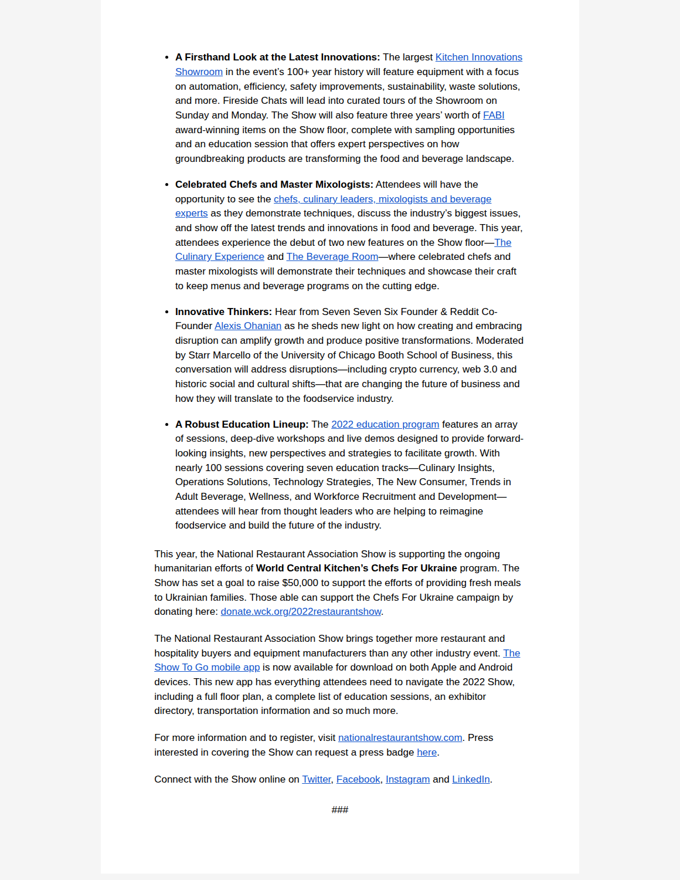A Firsthand Look at the Latest Innovations: The largest Kitchen Innovations Showroom in the event’s 100+ year history will feature equipment with a focus on automation, efficiency, safety improvements, sustainability, waste solutions, and more. Fireside Chats will lead into curated tours of the Showroom on Sunday and Monday. The Show will also feature three years’ worth of FABI award-winning items on the Show floor, complete with sampling opportunities and an education session that offers expert perspectives on how groundbreaking products are transforming the food and beverage landscape.
Celebrated Chefs and Master Mixologists: Attendees will have the opportunity to see the chefs, culinary leaders, mixologists and beverage experts as they demonstrate techniques, discuss the industry’s biggest issues, and show off the latest trends and innovations in food and beverage. This year, attendees experience the debut of two new features on the Show floor—The Culinary Experience and The Beverage Room—where celebrated chefs and master mixologists will demonstrate their techniques and showcase their craft to keep menus and beverage programs on the cutting edge.
Innovative Thinkers: Hear from Seven Seven Six Founder & Reddit Co-Founder Alexis Ohanian as he sheds new light on how creating and embracing disruption can amplify growth and produce positive transformations. Moderated by Starr Marcello of the University of Chicago Booth School of Business, this conversation will address disruptions—including crypto currency, web 3.0 and historic social and cultural shifts—that are changing the future of business and how they will translate to the foodservice industry.
A Robust Education Lineup: The 2022 education program features an array of sessions, deep-dive workshops and live demos designed to provide forward-looking insights, new perspectives and strategies to facilitate growth. With nearly 100 sessions covering seven education tracks—Culinary Insights, Operations Solutions, Technology Strategies, The New Consumer, Trends in Adult Beverage, Wellness, and Workforce Recruitment and Development— attendees will hear from thought leaders who are helping to reimagine foodservice and build the future of the industry.
This year, the National Restaurant Association Show is supporting the ongoing humanitarian efforts of World Central Kitchen’s Chefs For Ukraine program. The Show has set a goal to raise $50,000 to support the efforts of providing fresh meals to Ukrainian families. Those able can support the Chefs For Ukraine campaign by donating here: donate.wck.org/2022restaurantshow.
The National Restaurant Association Show brings together more restaurant and hospitality buyers and equipment manufacturers than any other industry event. The Show To Go mobile app is now available for download on both Apple and Android devices. This new app has everything attendees need to navigate the 2022 Show, including a full floor plan, a complete list of education sessions, an exhibitor directory, transportation information and so much more.
For more information and to register, visit nationalrestaurantshow.com. Press interested in covering the Show can request a press badge here.
Connect with the Show online on Twitter, Facebook, Instagram and LinkedIn.
###